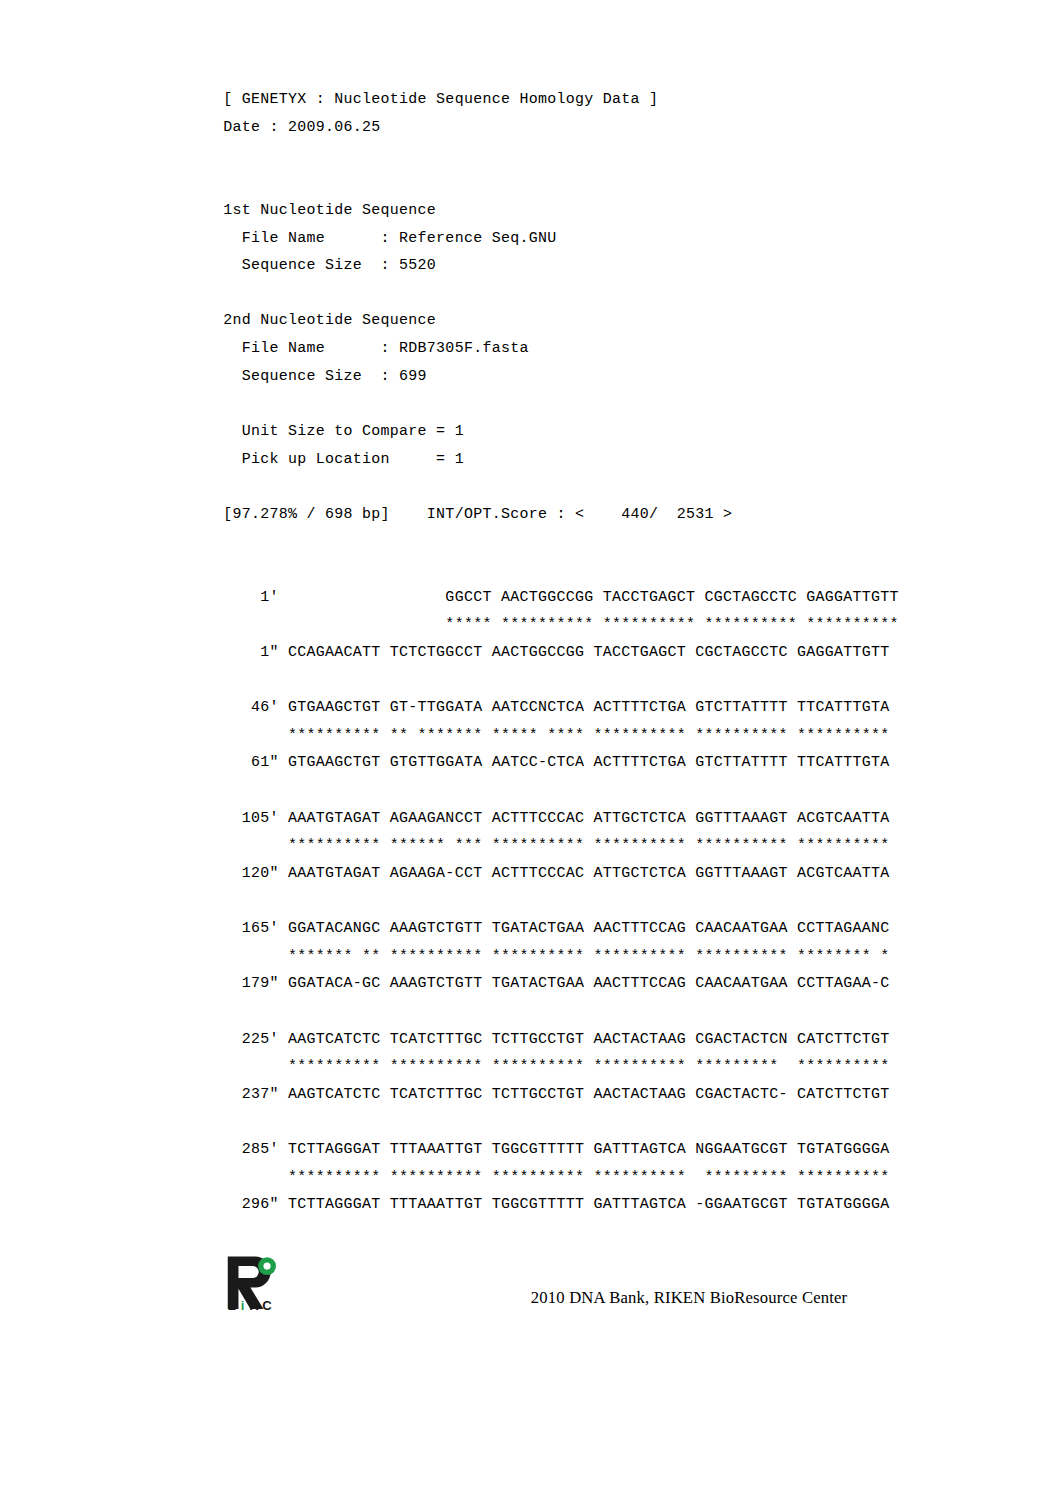[ GENETYX : Nucleotide Sequence Homology Data ]
Date : 2009.06.25


1st Nucleotide Sequence
  File Name      : Reference Seq.GNU
  Sequence Size  : 5520

2nd Nucleotide Sequence
  File Name      : RDB7305F.fasta
  Sequence Size  : 699

  Unit Size to Compare = 1
  Pick up Location     = 1

[97.278% / 698 bp]    INT/OPT.Score : <    440/  2531 >


    1'                  GGCCT AACTGGCCGG TACCTGAGCT CGCTAGCCTC GAGGATTGTT
                        ***** ********** ********** ********** **********
    1" CCAGAACATT TCTCTGGCCT AACTGGCCGG TACCTGAGCT CGCTAGCCTC GAGGATTGTT

   46' GTGAAGCTGT GT-TTGGATA AATCCNCTCA ACTTTTCTGA GTCTTATTTT TTCATTTGTA
       ********** ** ******* ***** **** ********** ********** **********
   61" GTGAAGCTGT GTGTTGGATA AATCC-CTCA ACTTTTCTGA GTCTTATTTT TTCATTTGTA

  105' AAATGTAGAT AGAAGANCCT ACTTTCCCAC ATTGCTCTCA GGTTTAAAGT ACGTCAATTA
       ********** ****** *** ********** ********** ********** **********
  120" AAATGTAGAT AGAAGA-CCT ACTTTCCCAC ATTGCTCTCA GGTTTAAAGT ACGTCAATTA

  165' GGATACANGC AAAGTCTGTT TGATACTGAA AACTTTCCAG CAACAATGAA CCTTAGAANC
       ******* ** ********** ********** ********** ********** ******** *
  179" GGATACA-GC AAAGTCTGTT TGATACTGAA AACTTTCCAG CAACAATGAA CCTTAGAA-C

  225' AAGTCATCTC TCATCTTTGC TCTTGCCTGT AACTACTAAG CGACTACTCN CATCTTCTGT
       ********** ********** ********** ********** *********  **********
  237" AAGTCATCTC TCATCTTTGC TCTTGCCTGT AACTACTAAG CGACTACTC- CATCTTCTGT

  285' TCTTAGGGAT TTTAAATTGT TGGCGTTTTT GATTTAGTCA NGGAATGCGT TGTATGGGGA
       ********** ********** ********** **********  ********* **********
  296" TCTTAGGGAT TTTAAATTGT TGGCGTTTTT GATTTAGTCA -GGAATGCGT TGTATGGGGA
B i R C
2010 DNA Bank, RIKEN BioResource Center